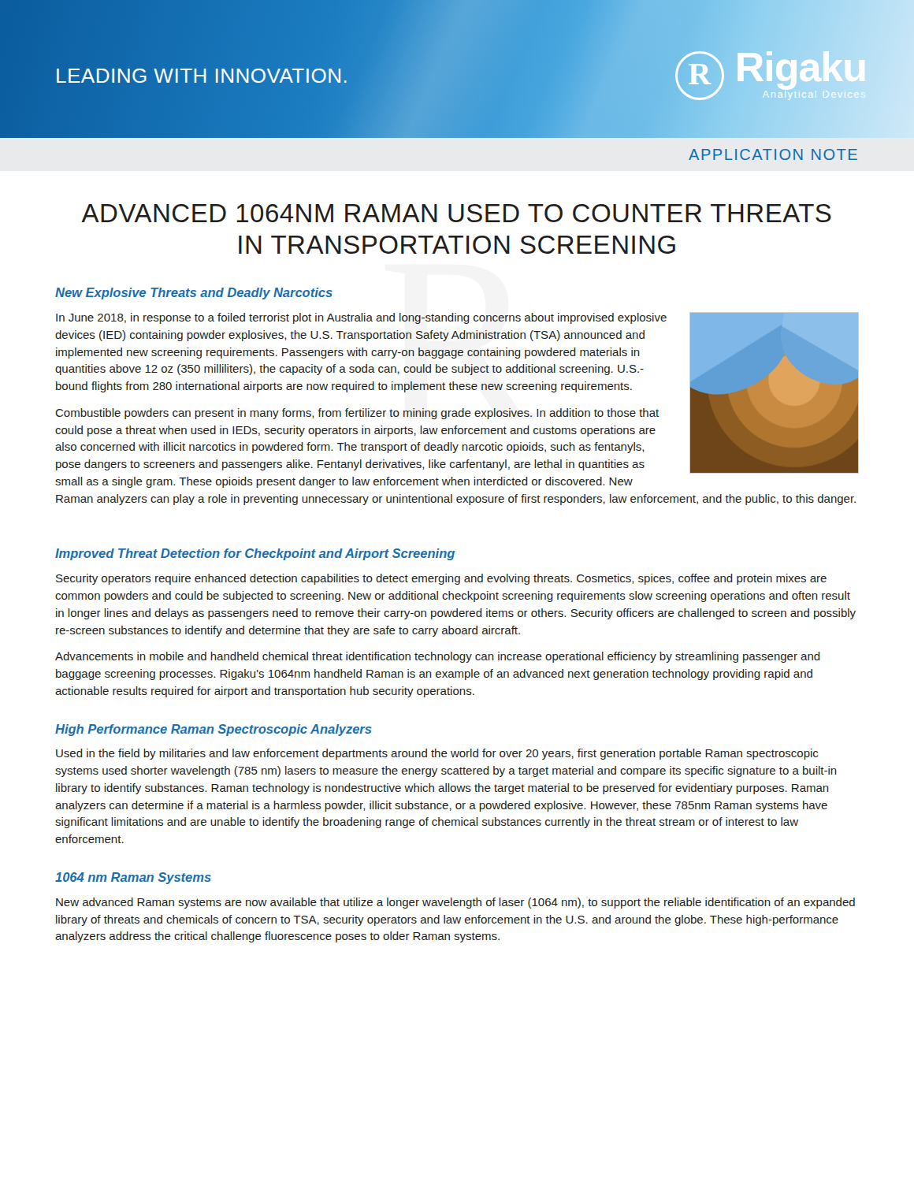LEADING WITH INNOVATION.
R
Rigaku
Analytical Devices
APPLICATION NOTE
R
ADVANCED 1064NM RAMAN USED TO COUNTER THREATS
IN TRANSPORTATION SCREENING
New Explosive Threats and Deadly Narcotics
In June 2018, in response to a foiled terrorist plot in Australia and long-standing concerns about improvised explosive devices (IED) containing powder explosives, the U.S. Transportation Safety Administration (TSA) announced and implemented new screening requirements. Passengers with carry-on baggage containing powdered materials in quantities above 12 oz (350 milliliters), the capacity of a soda can, could be subject to additional screening. U.S.-bound flights from 280 international airports are now required to implement these new screening requirements.
Combustible powders can present in many forms, from fertilizer to mining grade explosives. In addition to those that could pose a threat when used in IEDs, security operators in airports, law enforcement and customs operations are also concerned with illicit narcotics in powdered form. The transport of deadly narcotic opioids, such as fentanyls, pose dangers to screeners and passengers alike. Fentanyl derivatives, like carfentanyl, are lethal in quantities as small as a single gram. These opioids present danger to law enforcement when interdicted or discovered. New Raman analyzers can play a role in preventing unnecessary or unintentional exposure of first responders, law enforcement, and the public, to this danger.
Improved Threat Detection for Checkpoint and Airport Screening
Security operators require enhanced detection capabilities to detect emerging and evolving threats. Cosmetics, spices, coffee and protein mixes are common powders and could be subjected to screening. New or additional checkpoint screening requirements slow screening operations and often result in longer lines and delays as passengers need to remove their carry-on powdered items or others. Security officers are challenged to screen and possibly re-screen substances to identify and determine that they are safe to carry aboard aircraft.
Advancements in mobile and handheld chemical threat identification technology can increase operational efficiency by streamlining passenger and baggage screening processes. Rigaku's 1064nm handheld Raman is an example of an advanced next generation technology providing rapid and actionable results required for airport and transportation hub security operations.
High Performance Raman Spectroscopic Analyzers
Used in the field by militaries and law enforcement departments around the world for over 20 years, first generation portable Raman spectroscopic systems used shorter wavelength (785 nm) lasers to measure the energy scattered by a target material and compare its specific signature to a built-in library to identify substances. Raman technology is nondestructive which allows the target material to be preserved for evidentiary purposes. Raman analyzers can determine if a material is a harmless powder, illicit substance, or a powdered explosive. However, these 785nm Raman systems have significant limitations and are unable to identify the broadening range of chemical substances currently in the threat stream or of interest to law enforcement.
1064 nm Raman Systems
New advanced Raman systems are now available that utilize a longer wavelength of laser (1064 nm), to support the reliable identification of an expanded library of threats and chemicals of concern to TSA, security operators and law enforcement in the U.S. and around the globe. These high-performance analyzers address the critical challenge fluorescence poses to older Raman systems.